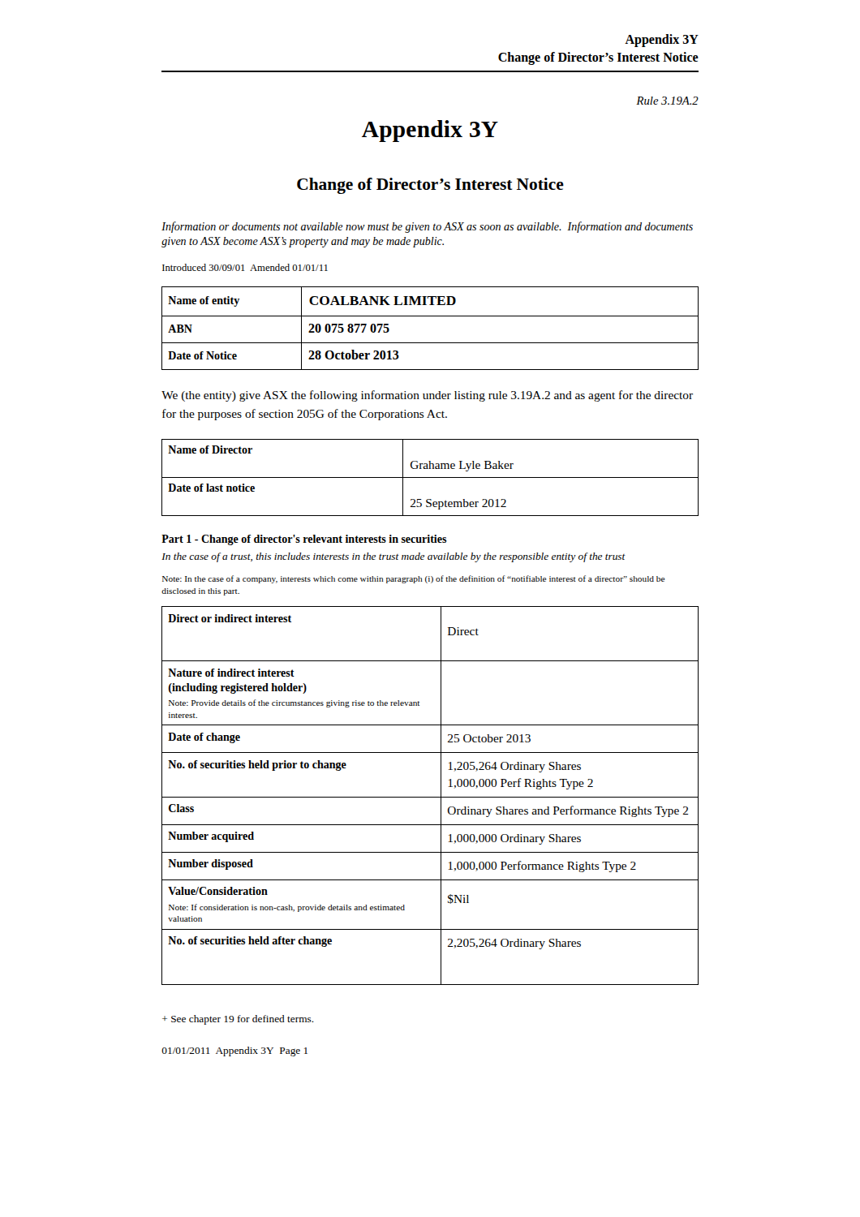Appendix 3Y
Change of Director’s Interest Notice
Rule 3.19A.2
Appendix 3Y
Change of Director’s Interest Notice
Information or documents not available now must be given to ASX as soon as available. Information and documents given to ASX become ASX’s property and may be made public.
Introduced 30/09/01 Amended 01/01/11
| Name of entity | COALBANK LIMITED |
| ABN | 20 075 877 075 |
| Date of Notice | 28 October 2013 |
We (the entity) give ASX the following information under listing rule 3.19A.2 and as agent for the director for the purposes of section 205G of the Corporations Act.
| Name of Director | Grahame Lyle Baker |
| Date of last notice | 25 September 2012 |
Part 1 - Change of director's relevant interests in securities
In the case of a trust, this includes interests in the trust made available by the responsible entity of the trust
Note: In the case of a company, interests which come within paragraph (i) of the definition of “notifiable interest of a director” should be disclosed in this part.
| Direct or indirect interest | Direct |
| Nature of indirect interest (including registered holder) Note: Provide details of the circumstances giving rise to the relevant interest. | |
| Date of change | 25 October 2013 |
| No. of securities held prior to change | 1,205,264 Ordinary Shares 1,000,000 Perf Rights Type 2 |
| Class | Ordinary Shares and Performance Rights Type 2 |
| Number acquired | 1,000,000 Ordinary Shares |
| Number disposed | 1,000,000 Performance Rights Type 2 |
| Value/Consideration Note: If consideration is non-cash, provide details and estimated valuation | $Nil |
| No. of securities held after change | 2,205,264 Ordinary Shares |
+ See chapter 19 for defined terms.
01/01/2011 Appendix 3Y Page 1